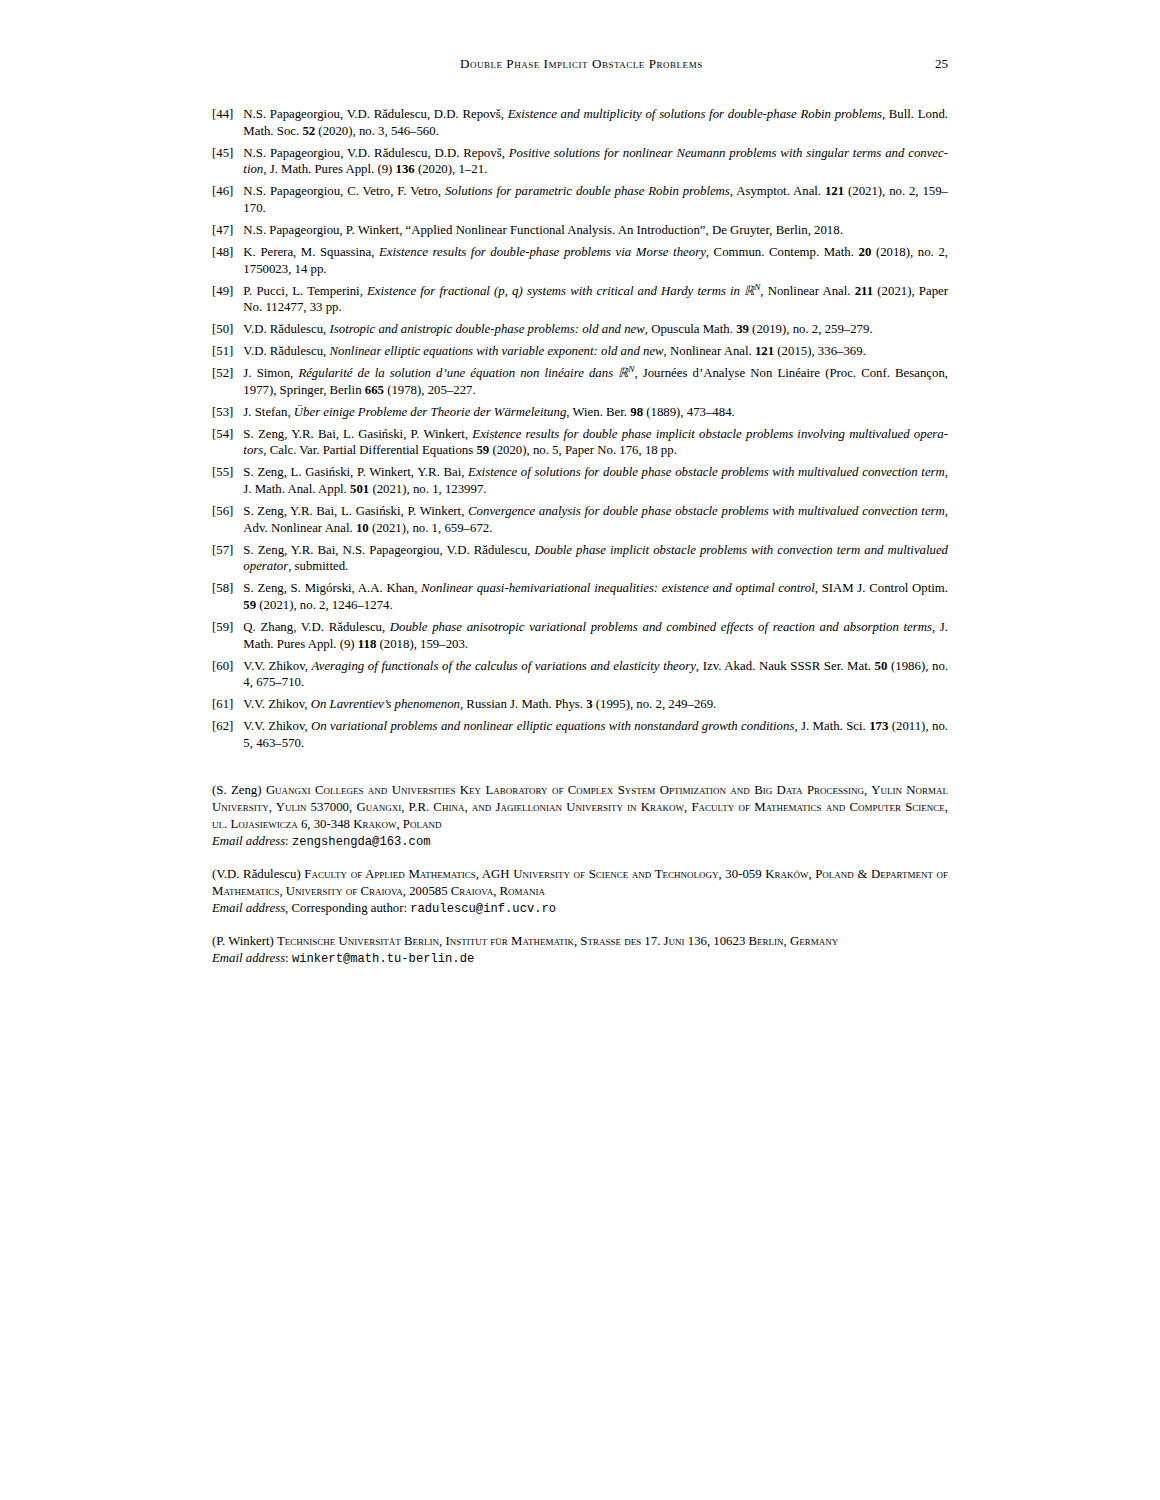Double Phase Implicit Obstacle Problems 25
[44] N.S. Papageorgiou, V.D. Rădulescu, D.D. Repovš, Existence and multiplicity of solutions for double-phase Robin problems, Bull. Lond. Math. Soc. 52 (2020), no. 3, 546–560.
[45] N.S. Papageorgiou, V.D. Rădulescu, D.D. Repovš, Positive solutions for nonlinear Neumann problems with singular terms and convection, J. Math. Pures Appl. (9) 136 (2020), 1–21.
[46] N.S. Papageorgiou, C. Vetro, F. Vetro, Solutions for parametric double phase Robin problems, Asymptot. Anal. 121 (2021), no. 2, 159–170.
[47] N.S. Papageorgiou, P. Winkert, “Applied Nonlinear Functional Analysis. An Introduction”, De Gruyter, Berlin, 2018.
[48] K. Perera, M. Squassina, Existence results for double-phase problems via Morse theory, Commun. Contemp. Math. 20 (2018), no. 2, 1750023, 14 pp.
[49] P. Pucci, L. Temperini, Existence for fractional (p, q) systems with critical and Hardy terms in ℝN, Nonlinear Anal. 211 (2021), Paper No. 112477, 33 pp.
[50] V.D. Rădulescu, Isotropic and anistropic double-phase problems: old and new, Opuscula Math. 39 (2019), no. 2, 259–279.
[51] V.D. Rădulescu, Nonlinear elliptic equations with variable exponent: old and new, Nonlinear Anal. 121 (2015), 336–369.
[52] J. Simon, Régularité de la solution d’une équation non linéaire dans ℝN, Journées d’Analyse Non Linéaire (Proc. Conf. Besançon, 1977), Springer, Berlin 665 (1978), 205–227.
[53] J. Stefan, Über einige Probleme der Theorie der Wärmeleitung, Wien. Ber. 98 (1889), 473–484.
[54] S. Zeng, Y.R. Bai, L. Gasiński, P. Winkert, Existence results for double phase implicit obstacle problems involving multivalued operators, Calc. Var. Partial Differential Equations 59 (2020), no. 5, Paper No. 176, 18 pp.
[55] S. Zeng, L. Gasiński, P. Winkert, Y.R. Bai, Existence of solutions for double phase obstacle problems with multivalued convection term, J. Math. Anal. Appl. 501 (2021), no. 1, 123997.
[56] S. Zeng, Y.R. Bai, L. Gasiński, P. Winkert, Convergence analysis for double phase obstacle problems with multivalued convection term, Adv. Nonlinear Anal. 10 (2021), no. 1, 659–672.
[57] S. Zeng, Y.R. Bai, N.S. Papageorgiou, V.D. Rădulescu, Double phase implicit obstacle problems with convection term and multivalued operator, submitted.
[58] S. Zeng, S. Migórski, A.A. Khan, Nonlinear quasi-hemivariational inequalities: existence and optimal control, SIAM J. Control Optim. 59 (2021), no. 2, 1246–1274.
[59] Q. Zhang, V.D. Rădulescu, Double phase anisotropic variational problems and combined effects of reaction and absorption terms, J. Math. Pures Appl. (9) 118 (2018), 159–203.
[60] V.V. Zhikov, Averaging of functionals of the calculus of variations and elasticity theory, Izv. Akad. Nauk SSSR Ser. Mat. 50 (1986), no. 4, 675–710.
[61] V.V. Zhikov, On Lavrentiev’s phenomenon, Russian J. Math. Phys. 3 (1995), no. 2, 249–269.
[62] V.V. Zhikov, On variational problems and nonlinear elliptic equations with nonstandard growth conditions, J. Math. Sci. 173 (2011), no. 5, 463–570.
(S. Zeng) Guangxi Colleges and Universities Key Laboratory of Complex System Optimization and Big Data Processing, Yulin Normal University, Yulin 537000, Guangxi, P.R. China, and Jagiellonian University in Krakow, Faculty of Mathematics and Computer Science, ul. Lojasiewicza 6, 30-348 Krakow, Poland
Email address: zengshengda@163.com
(V.D. Rădulescu) Faculty of Applied Mathematics, AGH University of Science and Technology, 30-059 Kraków, Poland & Department of Mathematics, University of Craiova, 200585 Craiova, Romania
Email address, Corresponding author: radulescu@inf.ucv.ro
(P. Winkert) Technische Universität Berlin, Institut für Mathematik, Strasse des 17. Juni 136, 10623 Berlin, Germany
Email address: winkert@math.tu-berlin.de